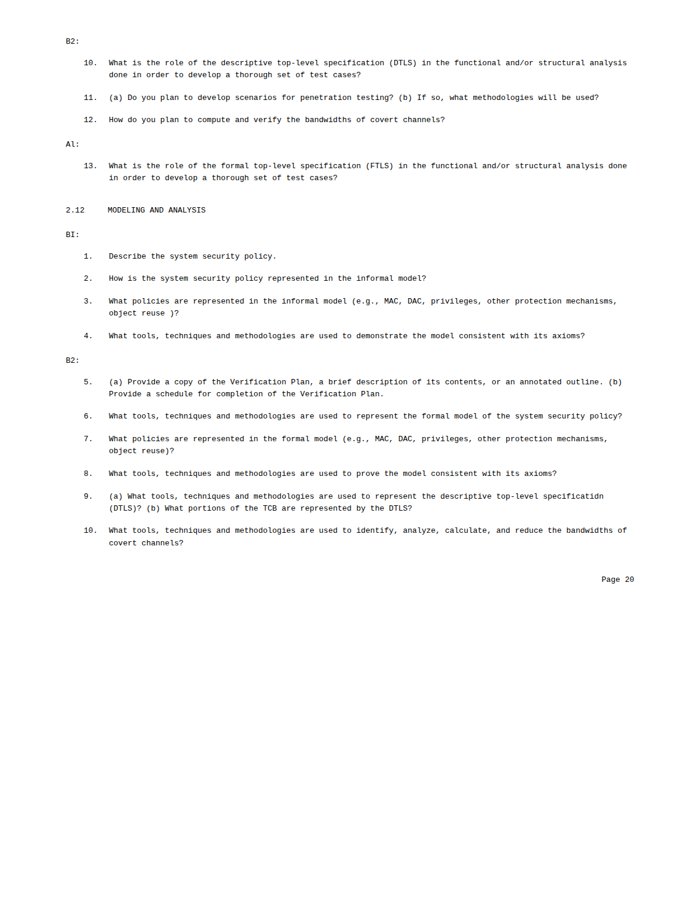B2:
10. What is the role of the descriptive top-level specification (DTLS) in the functional and/or structural analysis done in order to develop a thorough set of test cases?
11.(a) Do you plan to develop scenarios for penetration testing? (b) If so, what methodologies will be used?
12. How do you plan to compute and verify the bandwidths of covert channels?
Al:
13. What is the role of the formal top-level specification (FTLS) in the functional and/or structural analysis done in order to develop a thorough set of test cases?
2.12 MODELING AND ANALYSIS
BI:
1. Describe the system security policy.
2. How is the system security policy represented in the informal model?
3. What policies are represented in the informal model (e.g., MAC, DAC, privileges, other protection mechanisms, object reuse )?
4. What tools, techniques and methodologies are used to demonstrate the model consistent with its axioms?
B2:
5.(a) Provide a copy of the Verification Plan, a brief description of its contents, or an annotated outline. (b) Provide a schedule for completion of the Verification Plan.
6. What tools, techniques and methodologies are used to represent the formal model of the system security policy?
7. What policies are represented in the formal model (e.g., MAC, DAC, privileges, other protection mechanisms, object reuse)?
8. What tools, techniques and methodologies are used to prove the model consistent with its axioms?
9.(a) What tools, techniques and methodologies are used to represent the descriptive top-level specificatidn (DTLS)? (b) What portions of the TCB are represented by the DTLS?
10. What tools, techniques and methodologies are used to identify, analyze, calculate, and reduce the bandwidths of covert channels?
Page 20